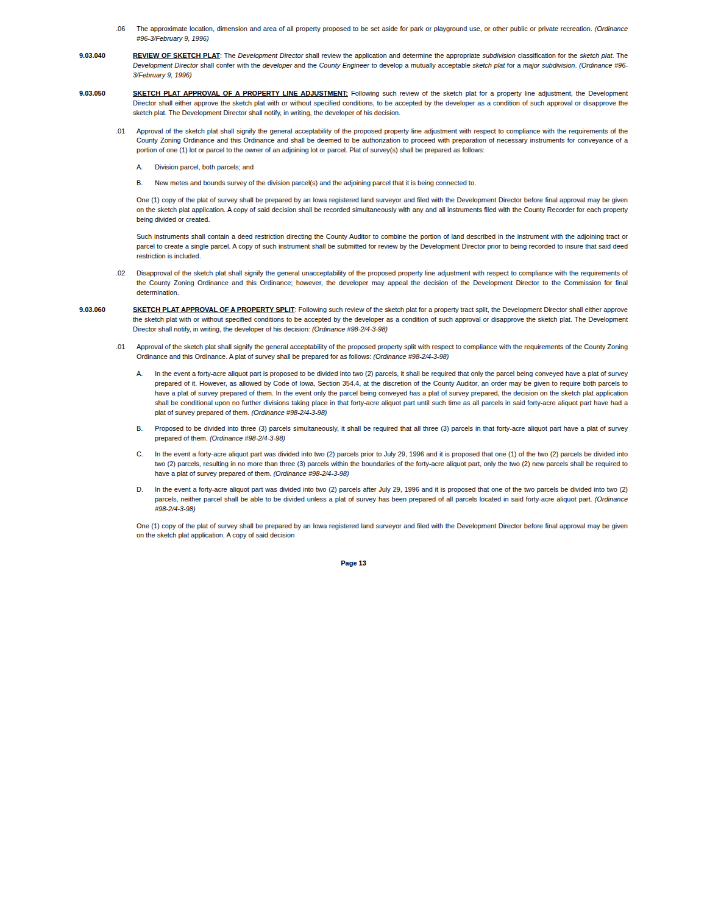.06
The approximate location, dimension and area of all property proposed to be set aside for park or playground use, or other public or private recreation. (Ordinance #96-3/February 9, 1996)
9.03.040
REVIEW OF SKETCH PLAT: The Development Director shall review the application and determine the appropriate subdivision classification for the sketch plat. The Development Director shall confer with the developer and the County Engineer to develop a mutually acceptable sketch plat for a major subdivision. (Ordinance #96-3/February 9, 1996)
9.03.050
SKETCH PLAT APPROVAL OF A PROPERTY LINE ADJUSTMENT: Following such review of the sketch plat for a property line adjustment, the Development Director shall either approve the sketch plat with or without specified conditions, to be accepted by the developer as a condition of such approval or disapprove the sketch plat. The Development Director shall notify, in writing, the developer of his decision.
.01
Approval of the sketch plat shall signify the general acceptability of the proposed property line adjustment with respect to compliance with the requirements of the County Zoning Ordinance and this Ordinance and shall be deemed to be authorization to proceed with preparation of necessary instruments for conveyance of a portion of one (1) lot or parcel to the owner of an adjoining lot or parcel. Plat of survey(s) shall be prepared as follows:
A.
Division parcel, both parcels; and
B.
New metes and bounds survey of the division parcel(s) and the adjoining parcel that it is being connected to.
One (1) copy of the plat of survey shall be prepared by an Iowa registered land surveyor and filed with the Development Director before final approval may be given on the sketch plat application. A copy of said decision shall be recorded simultaneously with any and all instruments filed with the County Recorder for each property being divided or created.
Such instruments shall contain a deed restriction directing the County Auditor to combine the portion of land described in the instrument with the adjoining tract or parcel to create a single parcel. A copy of such instrument shall be submitted for review by the Development Director prior to being recorded to insure that said deed restriction is included.
.02
Disapproval of the sketch plat shall signify the general unacceptability of the proposed property line adjustment with respect to compliance with the requirements of the County Zoning Ordinance and this Ordinance; however, the developer may appeal the decision of the Development Director to the Commission for final determination.
9.03.060
SKETCH PLAT APPROVAL OF A PROPERTY SPLIT: Following such review of the sketch plat for a property tract split, the Development Director shall either approve the sketch plat with or without specified conditions to be accepted by the developer as a condition of such approval or disapprove the sketch plat. The Development Director shall notify, in writing, the developer of his decision: (Ordinance #98-2/4-3-98)
.01
Approval of the sketch plat shall signify the general acceptability of the proposed property split with respect to compliance with the requirements of the County Zoning Ordinance and this Ordinance. A plat of survey shall be prepared for as follows: (Ordinance #98-2/4-3-98)
A.
In the event a forty-acre aliquot part is proposed to be divided into two (2) parcels, it shall be required that only the parcel being conveyed have a plat of survey prepared of it. However, as allowed by Code of Iowa, Section 354.4, at the discretion of the County Auditor, an order may be given to require both parcels to have a plat of survey prepared of them. In the event only the parcel being conveyed has a plat of survey prepared, the decision on the sketch plat application shall be conditional upon no further divisions taking place in that forty-acre aliquot part until such time as all parcels in said forty-acre aliquot part have had a plat of survey prepared of them. (Ordinance #98-2/4-3-98)
B.
Proposed to be divided into three (3) parcels simultaneously, it shall be required that all three (3) parcels in that forty-acre aliquot part have a plat of survey prepared of them. (Ordinance #98-2/4-3-98)
C.
In the event a forty-acre aliquot part was divided into two (2) parcels prior to July 29, 1996 and it is proposed that one (1) of the two (2) parcels be divided into two (2) parcels, resulting in no more than three (3) parcels within the boundaries of the forty-acre aliquot part, only the two (2) new parcels shall be required to have a plat of survey prepared of them. (Ordinance #98-2/4-3-98)
D.
In the event a forty-acre aliquot part was divided into two (2) parcels after July 29, 1996 and it is proposed that one of the two parcels be divided into two (2) parcels, neither parcel shall be able to be divided unless a plat of survey has been prepared of all parcels located in said forty-acre aliquot part. (Ordinance #98-2/4-3-98)
One (1) copy of the plat of survey shall be prepared by an Iowa registered land surveyor and filed with the Development Director before final approval may be given on the sketch plat application. A copy of said decision
Page 13